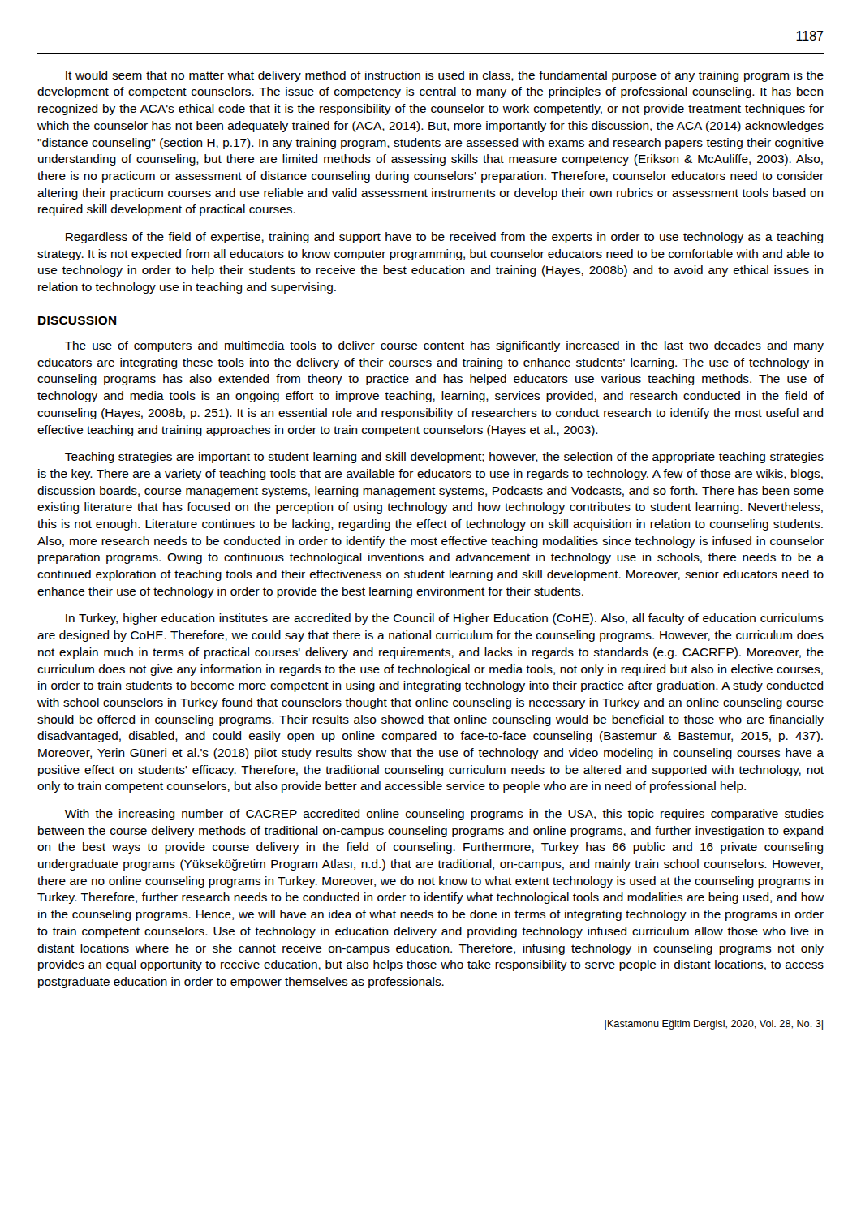1187
It would seem that no matter what delivery method of instruction is used in class, the fundamental purpose of any training program is the development of competent counselors. The issue of competency is central to many of the principles of professional counseling. It has been recognized by the ACA's ethical code that it is the responsibility of the counselor to work competently, or not provide treatment techniques for which the counselor has not been adequately trained for (ACA, 2014). But, more importantly for this discussion, the ACA (2014) acknowledges "distance counseling" (section H, p.17). In any training program, students are assessed with exams and research papers testing their cognitive understanding of counseling, but there are limited methods of assessing skills that measure competency (Erikson & McAuliffe, 2003). Also, there is no practicum or assessment of distance counseling during counselors' preparation. Therefore, counselor educators need to consider altering their practicum courses and use reliable and valid assessment instruments or develop their own rubrics or assessment tools based on required skill development of practical courses.
Regardless of the field of expertise, training and support have to be received from the experts in order to use technology as a teaching strategy. It is not expected from all educators to know computer programming, but counselor educators need to be comfortable with and able to use technology in order to help their students to receive the best education and training (Hayes, 2008b) and to avoid any ethical issues in relation to technology use in teaching and supervising.
DISCUSSION
The use of computers and multimedia tools to deliver course content has significantly increased in the last two decades and many educators are integrating these tools into the delivery of their courses and training to enhance students' learning. The use of technology in counseling programs has also extended from theory to practice and has helped educators use various teaching methods. The use of technology and media tools is an ongoing effort to improve teaching, learning, services provided, and research conducted in the field of counseling (Hayes, 2008b, p. 251). It is an essential role and responsibility of researchers to conduct research to identify the most useful and effective teaching and training approaches in order to train competent counselors (Hayes et al., 2003).
Teaching strategies are important to student learning and skill development; however, the selection of the appropriate teaching strategies is the key. There are a variety of teaching tools that are available for educators to use in regards to technology. A few of those are wikis, blogs, discussion boards, course management systems, learning management systems, Podcasts and Vodcasts, and so forth. There has been some existing literature that has focused on the perception of using technology and how technology contributes to student learning. Nevertheless, this is not enough. Literature continues to be lacking, regarding the effect of technology on skill acquisition in relation to counseling students. Also, more research needs to be conducted in order to identify the most effective teaching modalities since technology is infused in counselor preparation programs. Owing to continuous technological inventions and advancement in technology use in schools, there needs to be a continued exploration of teaching tools and their effectiveness on student learning and skill development. Moreover, senior educators need to enhance their use of technology in order to provide the best learning environment for their students.
In Turkey, higher education institutes are accredited by the Council of Higher Education (CoHE). Also, all faculty of education curriculums are designed by CoHE. Therefore, we could say that there is a national curriculum for the counseling programs. However, the curriculum does not explain much in terms of practical courses' delivery and requirements, and lacks in regards to standards (e.g. CACREP). Moreover, the curriculum does not give any information in regards to the use of technological or media tools, not only in required but also in elective courses, in order to train students to become more competent in using and integrating technology into their practice after graduation. A study conducted with school counselors in Turkey found that counselors thought that online counseling is necessary in Turkey and an online counseling course should be offered in counseling programs. Their results also showed that online counseling would be beneficial to those who are financially disadvantaged, disabled, and could easily open up online compared to face-to-face counseling (Bastemur & Bastemur, 2015, p. 437). Moreover, Yerin Güneri et al.'s (2018) pilot study results show that the use of technology and video modeling in counseling courses have a positive effect on students' efficacy. Therefore, the traditional counseling curriculum needs to be altered and supported with technology, not only to train competent counselors, but also provide better and accessible service to people who are in need of professional help.
With the increasing number of CACREP accredited online counseling programs in the USA, this topic requires comparative studies between the course delivery methods of traditional on-campus counseling programs and online programs, and further investigation to expand on the best ways to provide course delivery in the field of counseling. Furthermore, Turkey has 66 public and 16 private counseling undergraduate programs (Yükseköğretim Program Atlası, n.d.) that are traditional, on-campus, and mainly train school counselors. However, there are no online counseling programs in Turkey. Moreover, we do not know to what extent technology is used at the counseling programs in Turkey. Therefore, further research needs to be conducted in order to identify what technological tools and modalities are being used, and how in the counseling programs. Hence, we will have an idea of what needs to be done in terms of integrating technology in the programs in order to train competent counselors. Use of technology in education delivery and providing technology infused curriculum allow those who live in distant locations where he or she cannot receive on-campus education. Therefore, infusing technology in counseling programs not only provides an equal opportunity to receive education, but also helps those who take responsibility to serve people in distant locations, to access postgraduate education in order to empower themselves as professionals.
|Kastamonu Eğitim Dergisi, 2020, Vol. 28, No. 3|